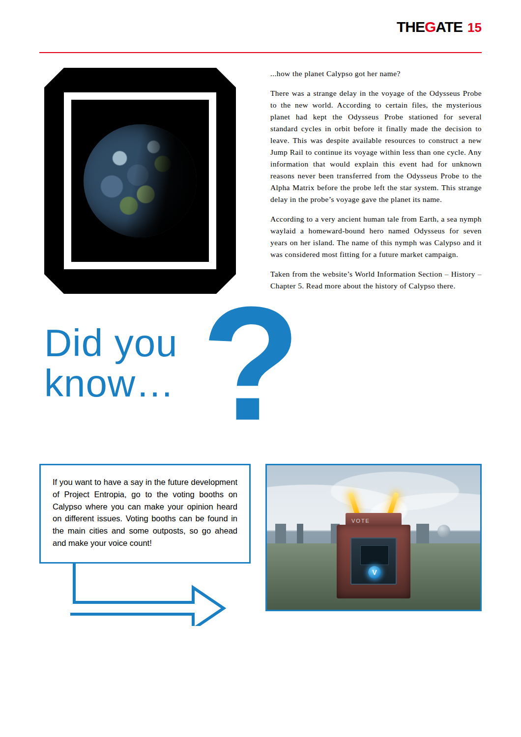THE GATE 15
?
Did you know…
...how the planet Calypso got her name?
There was a strange delay in the voyage of the Odysseus Probe to the new world. According to certain files, the mysterious planet had kept the Odysseus Probe stationed for several standard cycles in orbit before it finally made the decision to leave. This was despite available resources to construct a new Jump Rail to continue its voyage within less than one cycle. Any information that would explain this event had for unknown reasons never been transferred from the Odysseus Probe to the Alpha Matrix before the probe left the star system. This strange delay in the probe’s voyage gave the planet its name.
According to a very ancient human tale from Earth, a sea nymph waylaid a homeward-bound hero named Odysseus for seven years on her island. The name of this nymph was Calypso and it was considered most fitting for a future market campaign.
Taken from the website’s World Information Section – History – Chapter 5. Read more about the history of Calypso there.
If you want to have a say in the future development of Project Entropia, go to the voting booths on Calypso where you can make your opinion heard on different issues. Voting booths can be found in the main cities and some outposts, so go ahead and make your voice count!
VOTE